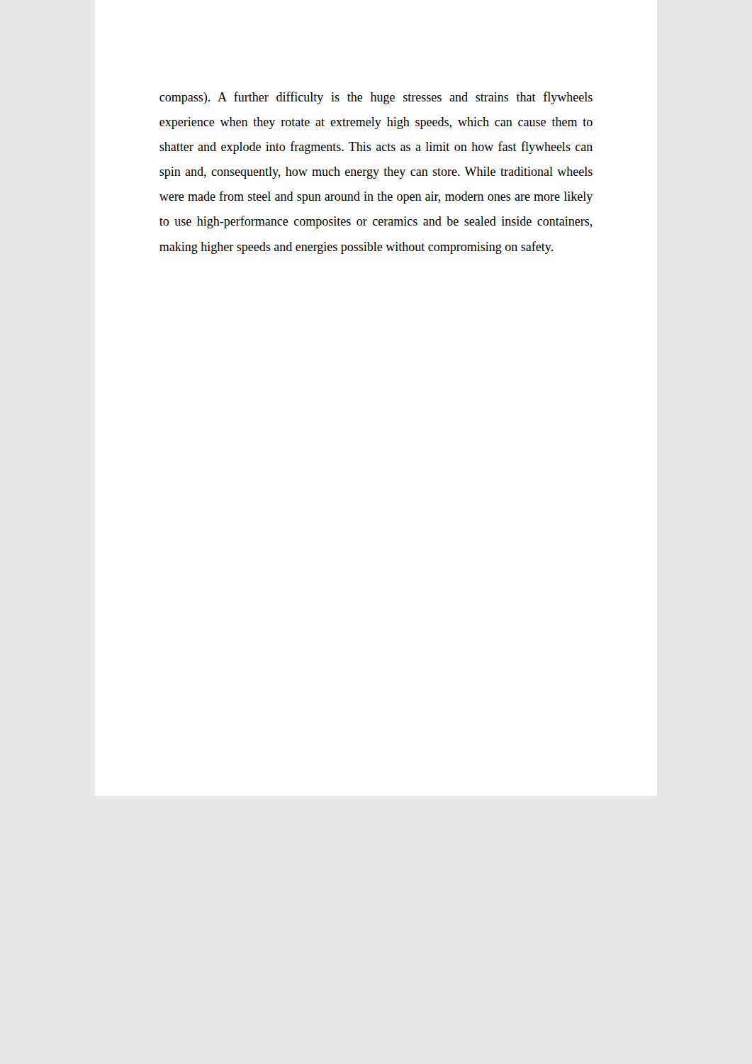compass). A further difficulty is the huge stresses and strains that flywheels experience when they rotate at extremely high speeds, which can cause them to shatter and explode into fragments. This acts as a limit on how fast flywheels can spin and, consequently, how much energy they can store. While traditional wheels were made from steel and spun around in the open air, modern ones are more likely to use high-performance composites or ceramics and be sealed inside containers, making higher speeds and energies possible without compromising on safety.